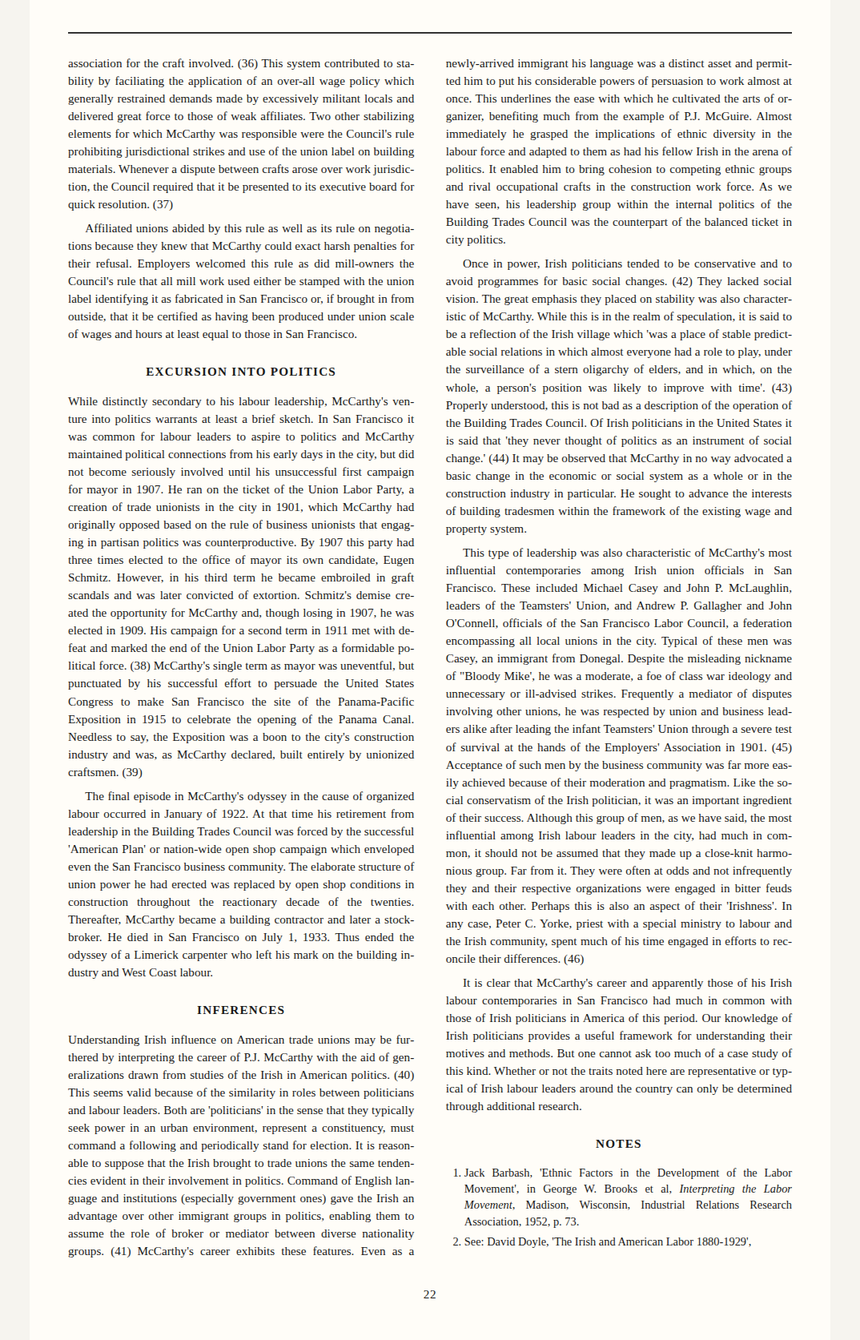association for the craft involved. (36) This system contributed to stability by faciliating the application of an over-all wage policy which generally restrained demands made by excessively militant locals and delivered great force to those of weak affiliates. Two other stabilizing elements for which McCarthy was responsible were the Council's rule prohibiting jurisdictional strikes and use of the union label on building materials. Whenever a dispute between crafts arose over work jurisdiction, the Council required that it be presented to its executive board for quick resolution. (37)
Affiliated unions abided by this rule as well as its rule on negotiations because they knew that McCarthy could exact harsh penalties for their refusal. Employers welcomed this rule as did mill-owners the Council's rule that all mill work used either be stamped with the union label identifying it as fabricated in San Francisco or, if brought in from outside, that it be certified as having been produced under union scale of wages and hours at least equal to those in San Francisco.
EXCURSION INTO POLITICS
While distinctly secondary to his labour leadership, McCarthy's venture into politics warrants at least a brief sketch. In San Francisco it was common for labour leaders to aspire to politics and McCarthy maintained political connections from his early days in the city, but did not become seriously involved until his unsuccessful first campaign for mayor in 1907. He ran on the ticket of the Union Labor Party, a creation of trade unionists in the city in 1901, which McCarthy had originally opposed based on the rule of business unionists that engaging in partisan politics was counterproductive. By 1907 this party had three times elected to the office of mayor its own candidate, Eugen Schmitz. However, in his third term he became embroiled in graft scandals and was later convicted of extortion. Schmitz's demise created the opportunity for McCarthy and, though losing in 1907, he was elected in 1909. His campaign for a second term in 1911 met with defeat and marked the end of the Union Labor Party as a formidable political force. (38) McCarthy's single term as mayor was uneventful, but punctuated by his successful effort to persuade the United States Congress to make San Francisco the site of the Panama-Pacific Exposition in 1915 to celebrate the opening of the Panama Canal. Needless to say, the Exposition was a boon to the city's construction industry and was, as McCarthy declared, built entirely by unionized craftsmen. (39)
The final episode in McCarthy's odyssey in the cause of organized labour occurred in January of 1922. At that time his retirement from leadership in the Building Trades Council was forced by the successful 'American Plan' or nation-wide open shop campaign which enveloped even the San Francisco business community. The elaborate structure of union power he had erected was replaced by open shop conditions in construction throughout the reactionary decade of the twenties. Thereafter, McCarthy became a building contractor and later a stockbroker. He died in San Francisco on July 1, 1933. Thus ended the odyssey of a Limerick carpenter who left his mark on the building industry and West Coast labour.
INFERENCES
Understanding Irish influence on American trade unions may be furthered by interpreting the career of P.J. McCarthy with the aid of generalizations drawn from studies of the Irish in American politics. (40) This seems valid because of the similarity in roles between politicians and labour leaders. Both are 'politicians' in the sense that they typically seek power in an urban environment, represent a constituency, must command a following and periodically stand for election. It is reasonable to suppose that the Irish brought to trade unions the same tendencies evident in their involvement in politics. Command of English language and institutions (especially government ones) gave the Irish an advantage over other immigrant groups in politics, enabling them to assume the role of broker or mediator between diverse nationality groups. (41) McCarthy's career exhibits these features. Even as a newly-arrived immigrant his language was a distinct asset and permitted him to put his considerable powers of persuasion to work almost at once. This underlines the ease with which he cultivated the arts of organizer, benefiting much from the example of P.J. McGuire. Almost immediately he grasped the implications of ethnic diversity in the labour force and adapted to them as had his fellow Irish in the arena of politics. It enabled him to bring cohesion to competing ethnic groups and rival occupational crafts in the construction work force. As we have seen, his leadership group within the internal politics of the Building Trades Council was the counterpart of the balanced ticket in city politics.
Once in power, Irish politicians tended to be conservative and to avoid programmes for basic social changes. (42) They lacked social vision. The great emphasis they placed on stability was also characteristic of McCarthy. While this is in the realm of speculation, it is said to be a reflection of the Irish village which 'was a place of stable predictable social relations in which almost everyone had a role to play, under the surveillance of a stern oligarchy of elders, and in which, on the whole, a person's position was likely to improve with time'. (43) Properly understood, this is not bad as a description of the operation of the Building Trades Council. Of Irish politicians in the United States it is said that 'they never thought of politics as an instrument of social change.' (44) It may be observed that McCarthy in no way advocated a basic change in the economic or social system as a whole or in the construction industry in particular. He sought to advance the interests of building tradesmen within the framework of the existing wage and property system.
This type of leadership was also characteristic of McCarthy's most influential contemporaries among Irish union officials in San Francisco. These included Michael Casey and John P. McLaughlin, leaders of the Teamsters' Union, and Andrew P. Gallagher and John O'Connell, officials of the San Francisco Labor Council, a federation encompassing all local unions in the city. Typical of these men was Casey, an immigrant from Donegal. Despite the misleading nickname of "Bloody Mike', he was a moderate, a foe of class war ideology and unnecessary or ill-advised strikes. Frequently a mediator of disputes involving other unions, he was respected by union and business leaders alike after leading the infant Teamsters' Union through a severe test of survival at the hands of the Employers' Association in 1901. (45) Acceptance of such men by the business community was far more easily achieved because of their moderation and pragmatism. Like the social conservatism of the Irish politician, it was an important ingredient of their success. Although this group of men, as we have said, the most influential among Irish labour leaders in the city, had much in common, it should not be assumed that they made up a close-knit harmonious group. Far from it. They were often at odds and not infrequently they and their respective organizations were engaged in bitter feuds with each other. Perhaps this is also an aspect of their 'Irishness'. In any case, Peter C. Yorke, priest with a special ministry to labour and the Irish community, spent much of his time engaged in efforts to reconcile their differences. (46)
It is clear that McCarthy's career and apparently those of his Irish labour contemporaries in San Francisco had much in common with those of Irish politicians in America of this period. Our knowledge of Irish politicians provides a useful framework for understanding their motives and methods. But one cannot ask too much of a case study of this kind. Whether or not the traits noted here are representative or typical of Irish labour leaders around the country can only be determined through additional research.
NOTES
Jack Barbash, 'Ethnic Factors in the Development of the Labor Movement', in George W. Brooks et al, Interpreting the Labor Movement, Madison, Wisconsin, Industrial Relations Research Association, 1952, p. 73.
See: David Doyle, 'The Irish and American Labor 1880-1929',
22